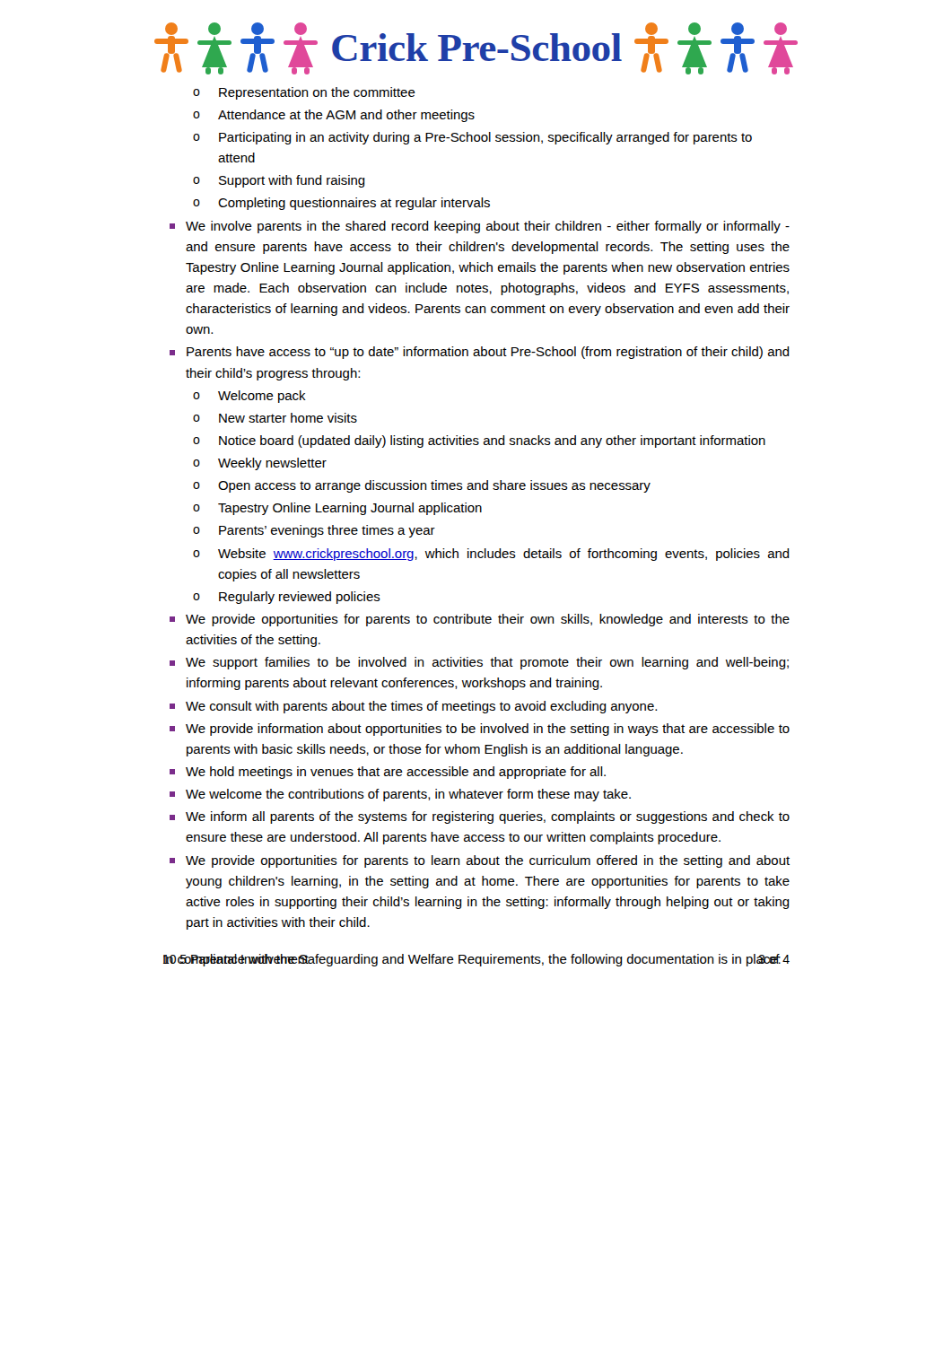Crick Pre-School
Representation on the committee
Attendance at the AGM and other meetings
Participating in an activity during a Pre-School session, specifically arranged for parents to attend
Support with fund raising
Completing questionnaires at regular intervals
We involve parents in the shared record keeping about their children - either formally or informally - and ensure parents have access to their children's developmental records. The setting uses the Tapestry Online Learning Journal application, which emails the parents when new observation entries are made. Each observation can include notes, photographs, videos and EYFS assessments, characteristics of learning and videos. Parents can comment on every observation and even add their own.
Parents have access to “up to date” information about Pre-School (from registration of their child) and their child’s progress through:
Welcome pack
New starter home visits
Notice board (updated daily) listing activities and snacks and any other important information
Weekly newsletter
Open access to arrange discussion times and share issues as necessary
Tapestry Online Learning Journal application
Parents’ evenings three times a year
Website www.crickpreschool.org, which includes details of forthcoming events, policies and copies of all newsletters
Regularly reviewed policies
We provide opportunities for parents to contribute their own skills, knowledge and interests to the activities of the setting.
We support families to be involved in activities that promote their own learning and well-being; informing parents about relevant conferences, workshops and training.
We consult with parents about the times of meetings to avoid excluding anyone.
We provide information about opportunities to be involved in the setting in ways that are accessible to parents with basic skills needs, or those for whom English is an additional language.
We hold meetings in venues that are accessible and appropriate for all.
We welcome the contributions of parents, in whatever form these may take.
We inform all parents of the systems for registering queries, complaints or suggestions and check to ensure these are understood. All parents have access to our written complaints procedure.
We provide opportunities for parents to learn about the curriculum offered in the setting and about young children's learning, in the setting and at home. There are opportunities for parents to take active roles in supporting their child’s learning in the setting: informally through helping out or taking part in activities with their child.
In compliance with the Safeguarding and Welfare Requirements, the following documentation is in place:
10 5 Parental Involvement 3 of 4